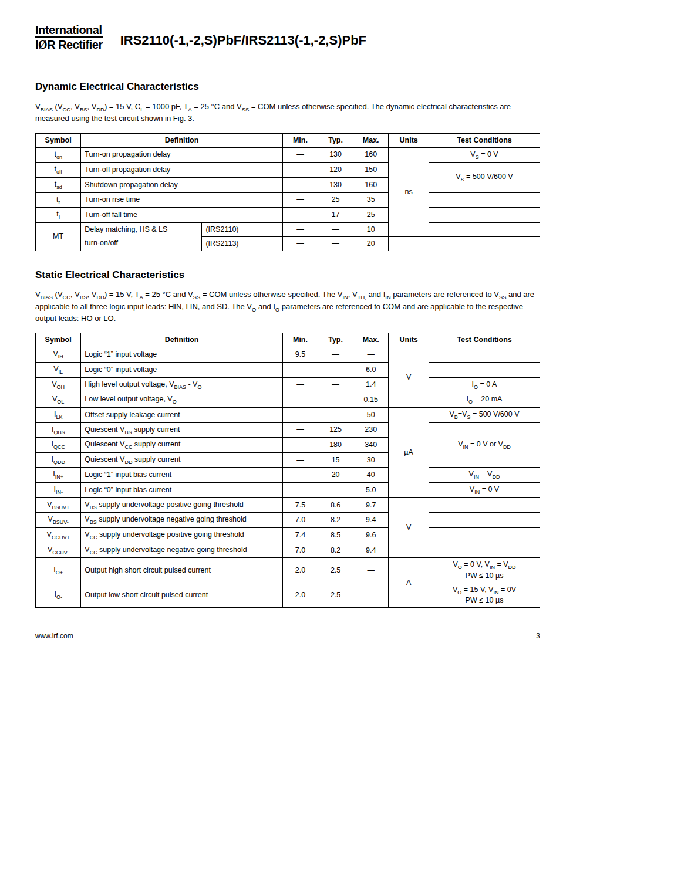International
IØR Rectifier
IRS2110(-1,-2,S)PbF/IRS2113(-1,-2,S)PbF
Dynamic Electrical Characteristics
VBIAS (VCC, VBS, VDD) = 15 V, CL = 1000 pF, TA = 25 °C and VSS = COM unless otherwise specified. The dynamic electrical characteristics are measured using the test circuit shown in Fig. 3.
| Symbol | Definition | Min. | Typ. | Max. | Units | Test Conditions |
| --- | --- | --- | --- | --- | --- | --- |
| t on | Turn-on propagation delay | — | 130 | 160 | ns | V S = 0 V |
| t off | Turn-off propagation delay | — | 120 | 150 | V S = 500 V/600 V |
| t sd | Shutdown propagation delay | — | 130 | 160 |
| t r | Turn-on rise time | — | 25 | 35 | |
| t f | Turn-off fall time | — | 17 | 25 | |
| MT | Delay matching, HS & LS | (IRS2110) | — | — | 10 | |
| turn-on/off | (IRS2113) | — | — | 20 | | |
Static Electrical Characteristics
VBIAS (VCC, VBS, VDD) = 15 V, TA = 25 °C and VSS = COM unless otherwise specified. The VIN, VTH, and IIN parameters are referenced to VSS and are applicable to all three logic input leads: HIN, LIN, and SD. The VO and IO parameters are referenced to COM and are applicable to the respective output leads: HO or LO.
| Symbol | Definition | Min. | Typ. | Max. | Units | Test Conditions |
| --- | --- | --- | --- | --- | --- | --- |
| V IH | Logic “1” input voltage | 9.5 | — | — | V | |
| V IL | Logic “0” input voltage | — | — | 6.0 | |
| V OH | High level output voltage, V BIAS - V O | — | — | 1.4 | I O = 0 A |
| V OL | Low level output voltage, V O | — | — | 0.15 | I O = 20 mA |
| I LK | Offset supply leakage current | — | — | 50 | µA | V B =V S = 500 V/600 V |
| I QBS | Quiescent V BS supply current | — | 125 | 230 | V IN = 0 V or V DD |
| I QCC | Quiescent V CC supply current | — | 180 | 340 |
| I QDD | Quiescent V DD supply current | — | 15 | 30 |
| I IN+ | Logic “1” input bias current | — | 20 | 40 | V IN = V DD |
| I IN- | Logic “0” input bias current | — | — | 5.0 | V IN = 0 V |
| V BSUV+ | V BS supply undervoltage positive going threshold | 7.5 | 8.6 | 9.7 | V | |
| V BSUV- | V BS supply undervoltage negative going threshold | 7.0 | 8.2 | 9.4 | |
| V CCUV+ | V CC supply undervoltage positive going threshold | 7.4 | 8.5 | 9.6 | |
| V CCUV- | V CC supply undervoltage negative going threshold | 7.0 | 8.2 | 9.4 | |
| I O+ | Output high short circuit pulsed current | 2.0 | 2.5 | — | A | V O = 0 V, V IN = V DD PW ≤ 10 µs |
| I O- | Output low short circuit pulsed current | 2.0 | 2.5 | — | V O = 15 V, V IN = 0V PW ≤ 10 µs |
www.irf.com
3